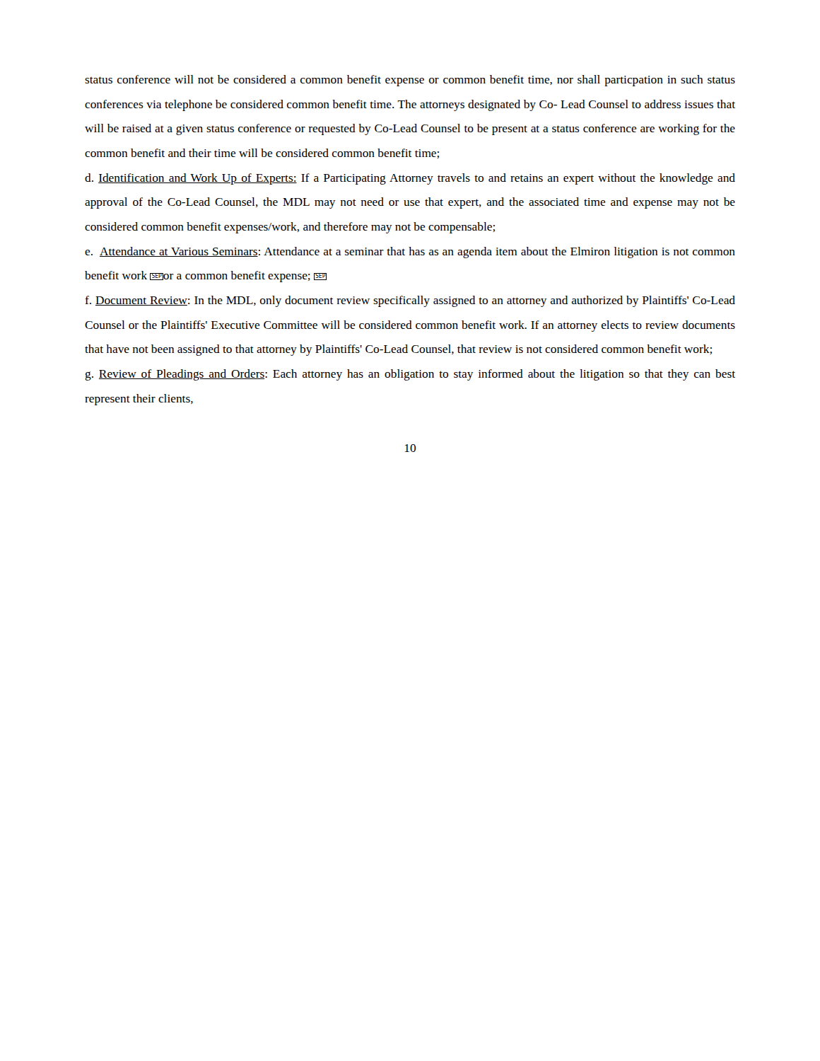status conference will not be considered a common benefit expense or common benefit time, nor shall particpation in such status conferences via telephone be considered common benefit time. The attorneys designated by Co- Lead Counsel to address issues that will be raised at a given status conference or requested by Co-Lead Counsel to be present at a status conference are working for the common benefit and their time will be considered common benefit time;
d. Identification and Work Up of Experts: If a Participating Attorney travels to and retains an expert without the knowledge and approval of the Co-Lead Counsel, the MDL may not need or use that expert, and the associated time and expense may not be considered common benefit expenses/work, and therefore may not be compensable;
e. Attendance at Various Seminars: Attendance at a seminar that has as an agenda item about the Elmiron litigation is not common benefit work SEPor a common benefit expense; SEP
f. Document Review: In the MDL, only document review specifically assigned to an attorney and authorized by Plaintiffs' Co-Lead Counsel or the Plaintiffs' Executive Committee will be considered common benefit work. If an attorney elects to review documents that have not been assigned to that attorney by Plaintiffs' Co-Lead Counsel, that review is not considered common benefit work;
g. Review of Pleadings and Orders: Each attorney has an obligation to stay informed about the litigation so that they can best represent their clients,
10